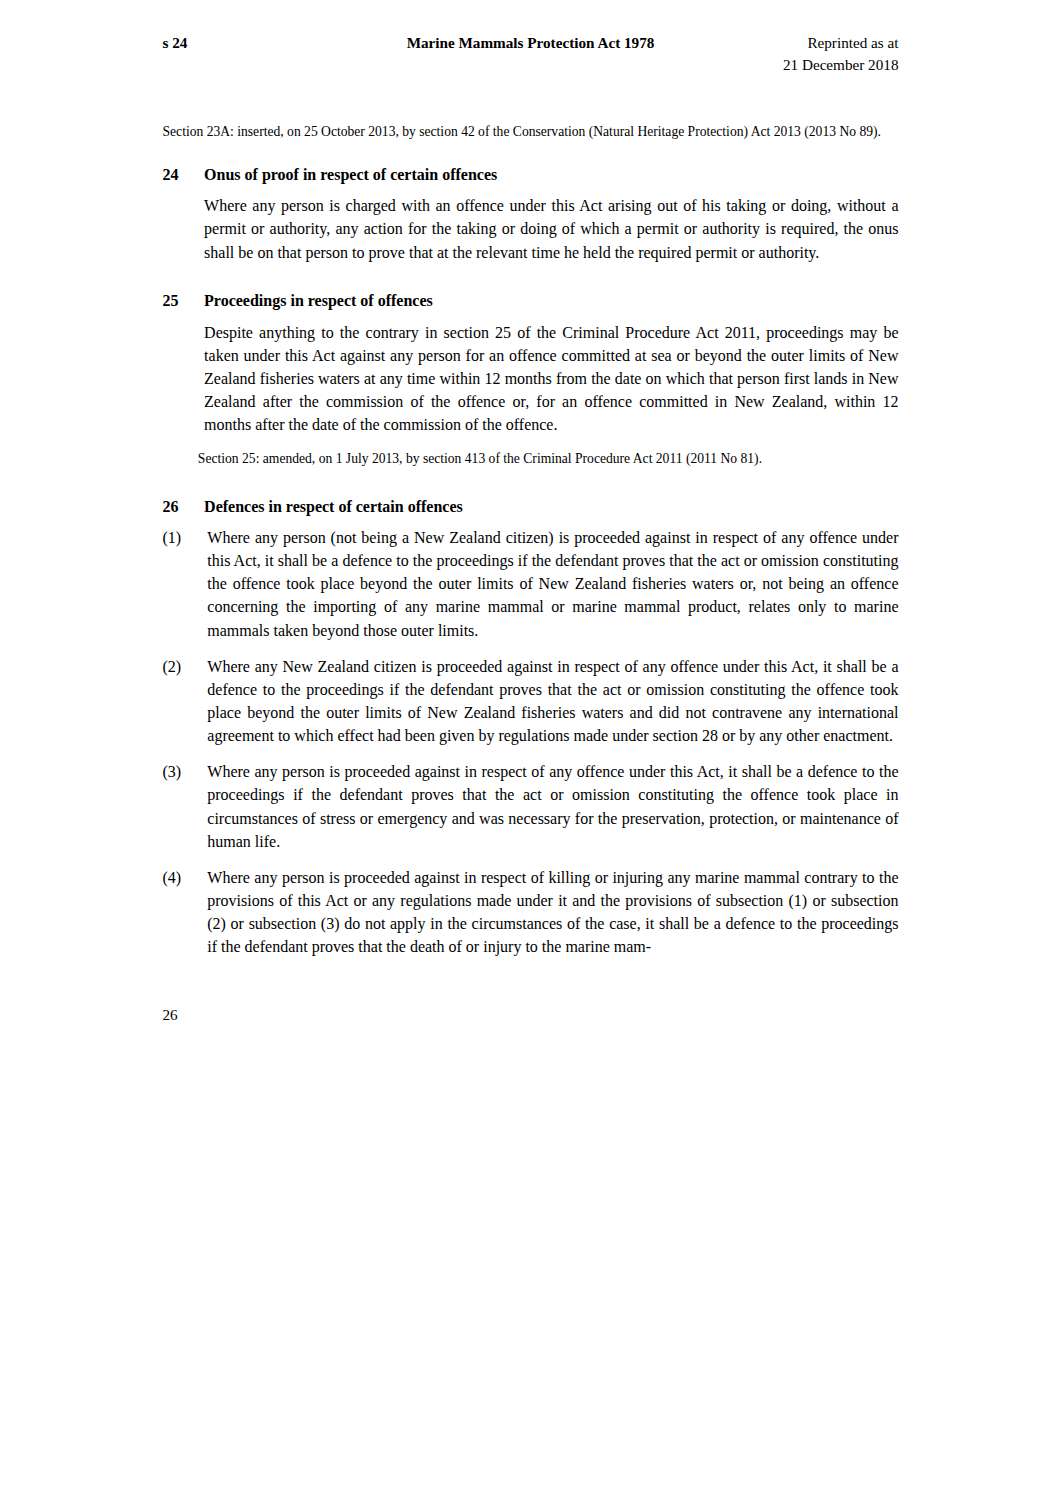s 24
Marine Mammals Protection Act 1978
Reprinted as at 21 December 2018
Section 23A: inserted, on 25 October 2013, by section 42 of the Conservation (Natural Heritage Protection) Act 2013 (2013 No 89).
24 Onus of proof in respect of certain offences
Where any person is charged with an offence under this Act arising out of his taking or doing, without a permit or authority, any action for the taking or doing of which a permit or authority is required, the onus shall be on that person to prove that at the relevant time he held the required permit or authority.
25 Proceedings in respect of offences
Despite anything to the contrary in section 25 of the Criminal Procedure Act 2011, proceedings may be taken under this Act against any person for an offence committed at sea or beyond the outer limits of New Zealand fisheries waters at any time within 12 months from the date on which that person first lands in New Zealand after the commission of the offence or, for an offence committed in New Zealand, within 12 months after the date of the commission of the offence.
Section 25: amended, on 1 July 2013, by section 413 of the Criminal Procedure Act 2011 (2011 No 81).
26 Defences in respect of certain offences
(1) Where any person (not being a New Zealand citizen) is proceeded against in respect of any offence under this Act, it shall be a defence to the proceedings if the defendant proves that the act or omission constituting the offence took place beyond the outer limits of New Zealand fisheries waters or, not being an offence concerning the importing of any marine mammal or marine mammal product, relates only to marine mammals taken beyond those outer limits.
(2) Where any New Zealand citizen is proceeded against in respect of any offence under this Act, it shall be a defence to the proceedings if the defendant proves that the act or omission constituting the offence took place beyond the outer limits of New Zealand fisheries waters and did not contravene any international agreement to which effect had been given by regulations made under section 28 or by any other enactment.
(3) Where any person is proceeded against in respect of any offence under this Act, it shall be a defence to the proceedings if the defendant proves that the act or omission constituting the offence took place in circumstances of stress or emergency and was necessary for the preservation, protection, or maintenance of human life.
(4) Where any person is proceeded against in respect of killing or injuring any marine mammal contrary to the provisions of this Act or any regulations made under it and the provisions of subsection (1) or subsection (2) or subsection (3) do not apply in the circumstances of the case, it shall be a defence to the proceedings if the defendant proves that the death of or injury to the marine mam-
26